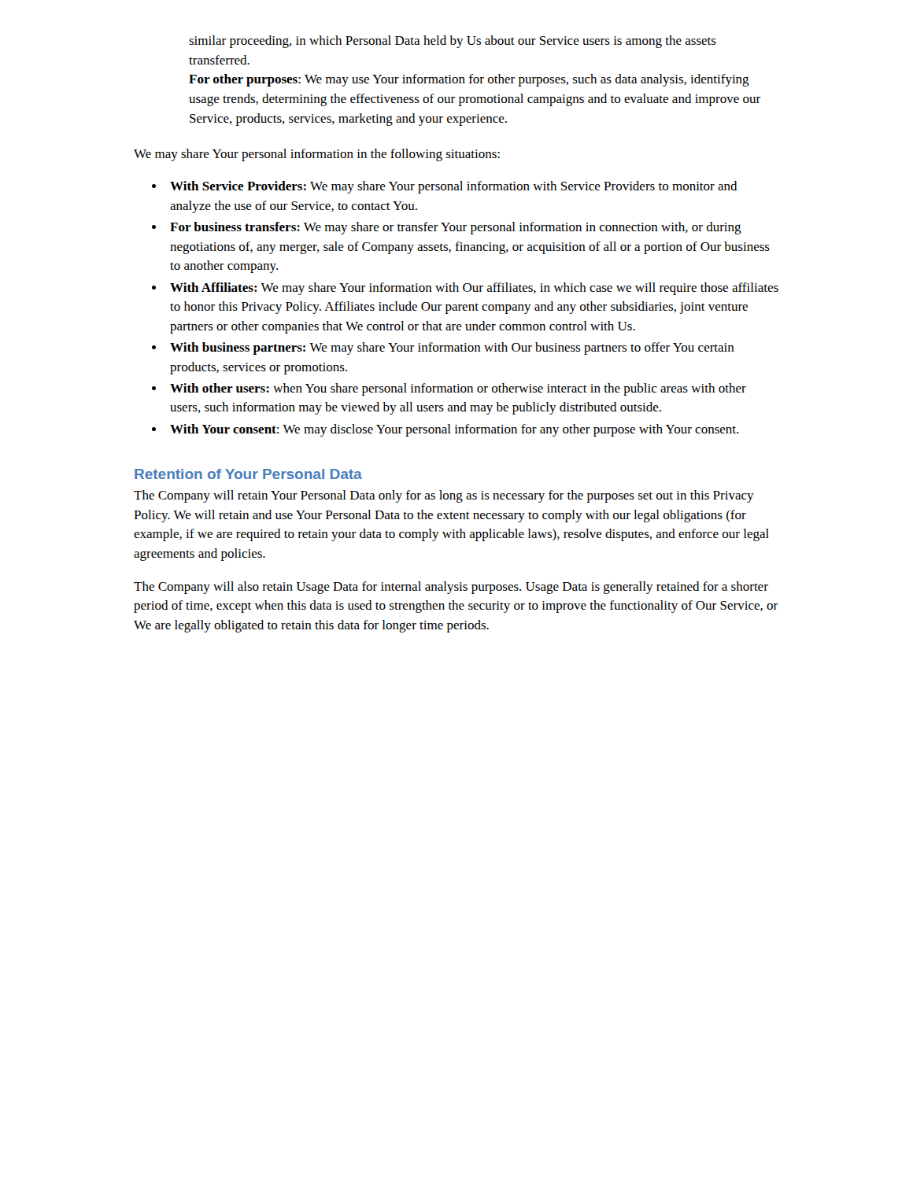similar proceeding, in which Personal Data held by Us about our Service users is among the assets transferred.
For other purposes: We may use Your information for other purposes, such as data analysis, identifying usage trends, determining the effectiveness of our promotional campaigns and to evaluate and improve our Service, products, services, marketing and your experience.
We may share Your personal information in the following situations:
With Service Providers: We may share Your personal information with Service Providers to monitor and analyze the use of our Service, to contact You.
For business transfers: We may share or transfer Your personal information in connection with, or during negotiations of, any merger, sale of Company assets, financing, or acquisition of all or a portion of Our business to another company.
With Affiliates: We may share Your information with Our affiliates, in which case we will require those affiliates to honor this Privacy Policy. Affiliates include Our parent company and any other subsidiaries, joint venture partners or other companies that We control or that are under common control with Us.
With business partners: We may share Your information with Our business partners to offer You certain products, services or promotions.
With other users: when You share personal information or otherwise interact in the public areas with other users, such information may be viewed by all users and may be publicly distributed outside.
With Your consent: We may disclose Your personal information for any other purpose with Your consent.
Retention of Your Personal Data
The Company will retain Your Personal Data only for as long as is necessary for the purposes set out in this Privacy Policy. We will retain and use Your Personal Data to the extent necessary to comply with our legal obligations (for example, if we are required to retain your data to comply with applicable laws), resolve disputes, and enforce our legal agreements and policies.
The Company will also retain Usage Data for internal analysis purposes. Usage Data is generally retained for a shorter period of time, except when this data is used to strengthen the security or to improve the functionality of Our Service, or We are legally obligated to retain this data for longer time periods.